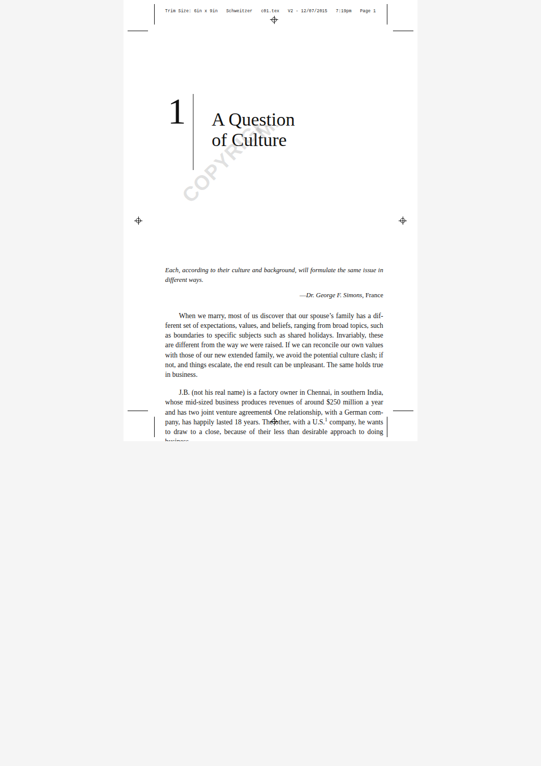Trim Size: 6in x 9in Schweitzer c01.tex V2 - 12/07/2015 7:19pm Page 1
1
A Question
of Culture
MATERIAL COPYRIGHTED
Each, according to their culture and background, will formulate the same issue in different ways.
—Dr. George F. Simons, France
When we marry, most of us discover that our spouse’s family has a different set of expectations, values, and beliefs, ranging from broad topics, such as boundaries to specific subjects such as shared holidays. Invariably, these are different from the way we were raised. If we can reconcile our own values with those of our new extended family, we avoid the potential culture clash; if not, and things escalate, the end result can be unpleasant. The same holds true in business.
J.B. (not his real name) is a factory owner in Chennai, in southern India, whose mid-sized business produces revenues of around $250 million a year and has two joint venture agreements. One relationship, with a German company, has happily lasted 18 years. The other, with a U.S.1 company, he wants to draw to a close, because of their less than desirable approach to doing business.
For example, on one occasion, J.B. wanted to spend $5,000 to manufacture a tool for a particular project and was questioned at length by his U.S. partners as to why he didn’t just buy the tool from vendors overseas. J.B. responded that these vendors did not allow him to purchase a single item, only items in bulk,
1The United States of America has been abbreviated to “U.S.” in this book.
1